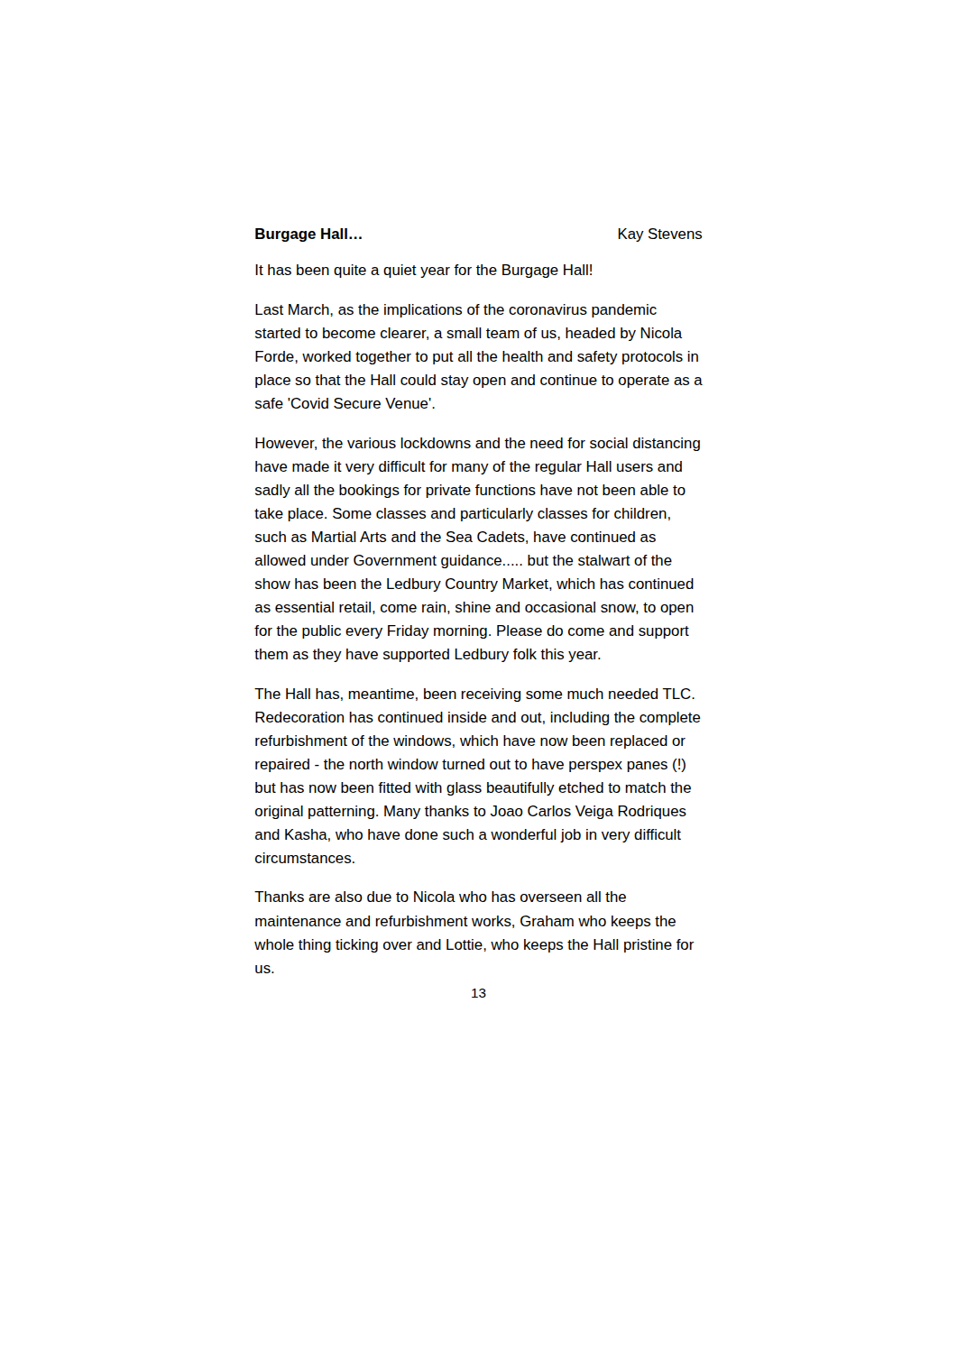Burgage Hall… Kay Stevens
It has been quite a quiet year for the Burgage Hall!
Last March, as the implications of the coronavirus pandemic started to become clearer, a small team of us, headed by Nicola Forde, worked together to put all the health and safety protocols in place so that the Hall could stay open and continue to operate as a safe 'Covid Secure Venue'.
However, the various lockdowns and the need for social distancing have made it very difficult for many of the regular Hall users and sadly all the bookings for private functions have not been able to take place. Some classes and particularly classes for children, such as Martial Arts and the Sea Cadets, have continued as allowed under Government guidance..... but the stalwart of the show has been the Ledbury Country Market, which has continued as essential retail, come rain, shine and occasional snow, to open for the public every Friday morning. Please do come and support them as they have supported Ledbury folk this year.
The Hall has, meantime, been receiving some much needed TLC. Redecoration has continued inside and out, including the complete refurbishment of the windows, which have now been replaced or repaired - the north window turned out to have perspex panes (!) but has now been fitted with glass beautifully etched to match the original patterning. Many thanks to Joao Carlos Veiga Rodriques and Kasha, who have done such a wonderful job in very difficult circumstances.
Thanks are also due to Nicola who has overseen all the maintenance and refurbishment works, Graham who keeps the whole thing ticking over and Lottie, who keeps the Hall pristine for us.
13